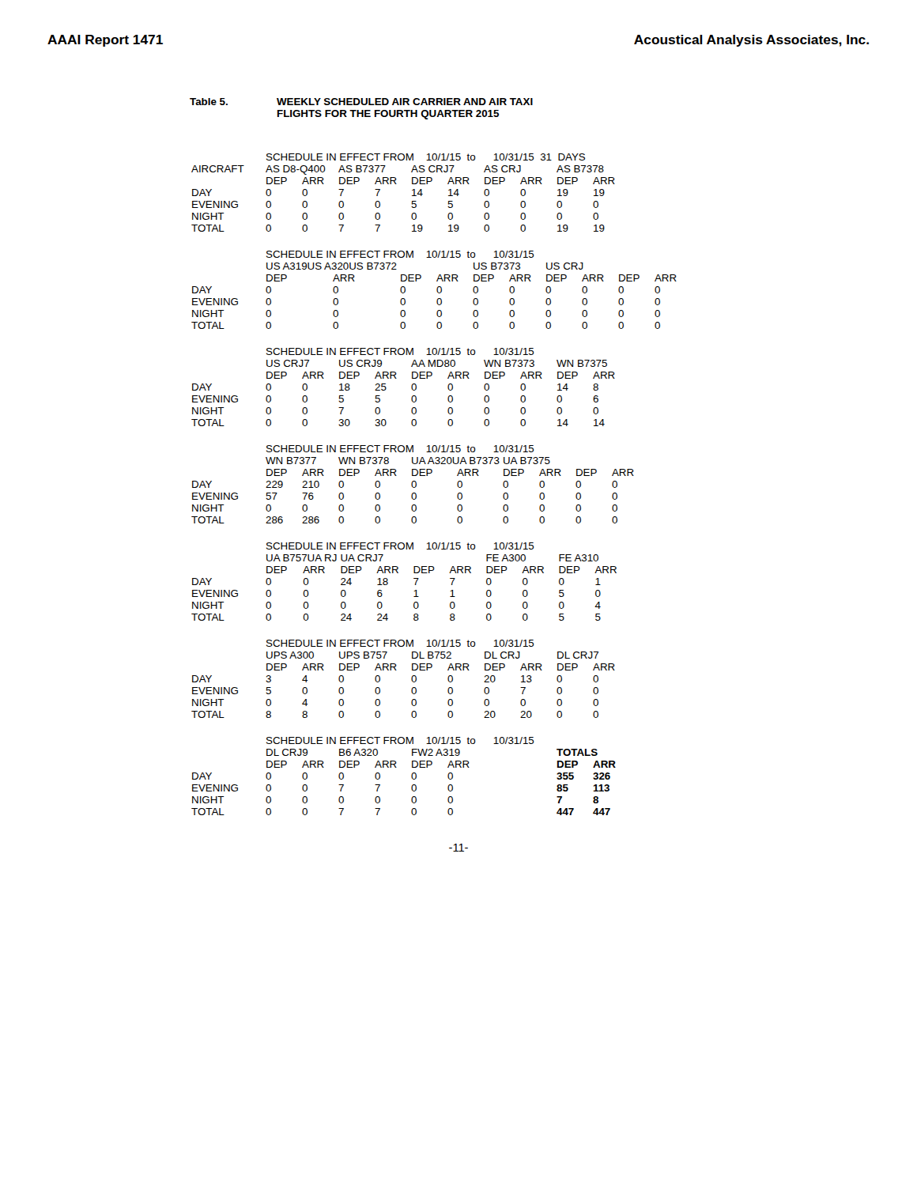AAAI Report 1471 Acoustical Analysis Associates, Inc.
Table 5. WEEKLY SCHEDULED AIR CARRIER AND AIR TAXI
FLIGHTS FOR THE FOURTH QUARTER 2015
| | SCHEDULE IN EFFECT FROM 10/1/15 to 10/31/15 31 DAYS |
| AIRCRAFT | AS D8-Q400 | AS B7377 | AS CRJ7 | AS CRJ | AS B7378 |
| | DEP | ARR | DEP | ARR | DEP | ARR | DEP | ARR | DEP | ARR |
| DAY | 0 | 0 | 7 | 7 | 14 | 14 | 0 | 0 | 19 | 19 |
| EVENING | 0 | 0 | 0 | 0 | 5 | 5 | 0 | 0 | 0 | 0 |
| NIGHT | 0 | 0 | 0 | 0 | 0 | 0 | 0 | 0 | 0 | 0 |
| TOTAL | 0 | 0 | 7 | 7 | 19 | 19 | 0 | 0 | 19 | 19 |
| | SCHEDULE IN EFFECT FROM 10/1/15 to 10/31/15 |
| | US A319US A320US B7372 | | US B7373 | US CRJ | |
| | DEP | ARR | DEP | ARR | DEP | ARR | DEP | ARR | DEP | ARR |
| DAY | 0 | 0 | 0 | 0 | 0 | 0 | 0 | 0 | 0 | 0 |
| EVENING | 0 | 0 | 0 | 0 | 0 | 0 | 0 | 0 | 0 | 0 |
| NIGHT | 0 | 0 | 0 | 0 | 0 | 0 | 0 | 0 | 0 | 0 |
| TOTAL | 0 | 0 | 0 | 0 | 0 | 0 | 0 | 0 | 0 | 0 |
| | SCHEDULE IN EFFECT FROM 10/1/15 to 10/31/15 |
| | US CRJ7 | US CRJ9 | AA MD80 | WN B7373 | WN B7375 |
| | DEP | ARR | DEP | ARR | DEP | ARR | DEP | ARR | DEP | ARR |
| DAY | 0 | 0 | 18 | 25 | 0 | 0 | 0 | 0 | 14 | 8 |
| EVENING | 0 | 0 | 5 | 5 | 0 | 0 | 0 | 0 | 0 | 6 |
| NIGHT | 0 | 0 | 7 | 0 | 0 | 0 | 0 | 0 | 0 | 0 |
| TOTAL | 0 | 0 | 30 | 30 | 0 | 0 | 0 | 0 | 14 | 14 |
| | SCHEDULE IN EFFECT FROM 10/1/15 to 10/31/15 |
| | WN B7377 | WN B7378 | UA A320UA B7373 | UA B7375 | |
| | DEP | ARR | DEP | ARR | DEP | ARR | DEP | ARR | DEP | ARR |
| DAY | 229 | 210 | 0 | 0 | 0 | 0 | 0 | 0 | 0 | 0 |
| EVENING | 57 | 76 | 0 | 0 | 0 | 0 | 0 | 0 | 0 | 0 |
| NIGHT | 0 | 0 | 0 | 0 | 0 | 0 | 0 | 0 | 0 | 0 |
| TOTAL | 286 | 286 | 0 | 0 | 0 | 0 | 0 | 0 | 0 | 0 |
| | SCHEDULE IN EFFECT FROM 10/1/15 to 10/31/15 |
| | UA B757UA RJ | UA CRJ7 | | FE A300 | FE A310 |
| | DEP | ARR | DEP | ARR | DEP | ARR | DEP | ARR | DEP | ARR |
| DAY | 0 | 0 | 24 | 18 | 7 | 7 | 0 | 0 | 0 | 1 |
| EVENING | 0 | 0 | 0 | 6 | 1 | 1 | 0 | 0 | 5 | 0 |
| NIGHT | 0 | 0 | 0 | 0 | 0 | 0 | 0 | 0 | 0 | 4 |
| TOTAL | 0 | 0 | 24 | 24 | 8 | 8 | 0 | 0 | 5 | 5 |
| | SCHEDULE IN EFFECT FROM 10/1/15 to 10/31/15 |
| | UPS A300 | UPS B757 | DL B752 | DL CRJ | DL CRJ7 |
| | DEP | ARR | DEP | ARR | DEP | ARR | DEP | ARR | DEP | ARR |
| DAY | 3 | 4 | 0 | 0 | 0 | 0 | 20 | 13 | 0 | 0 |
| EVENING | 5 | 0 | 0 | 0 | 0 | 0 | 0 | 7 | 0 | 0 |
| NIGHT | 0 | 4 | 0 | 0 | 0 | 0 | 0 | 0 | 0 | 0 |
| TOTAL | 8 | 8 | 0 | 0 | 0 | 0 | 20 | 20 | 0 | 0 |
| | SCHEDULE IN EFFECT FROM 10/1/15 to 10/31/15 |
| | DL CRJ9 | B6 A320 | FW2 A319 | | TOTALS |
| | DEP | ARR | DEP | ARR | DEP | ARR | | | DEP | ARR |
| DAY | 0 | 0 | 0 | 0 | 0 | 0 | | | 355 | 326 |
| EVENING | 0 | 0 | 7 | 7 | 0 | 0 | | | 85 | 113 |
| NIGHT | 0 | 0 | 0 | 0 | 0 | 0 | | | 7 | 8 |
| TOTAL | 0 | 0 | 7 | 7 | 0 | 0 | | | 447 | 447 |
-11-